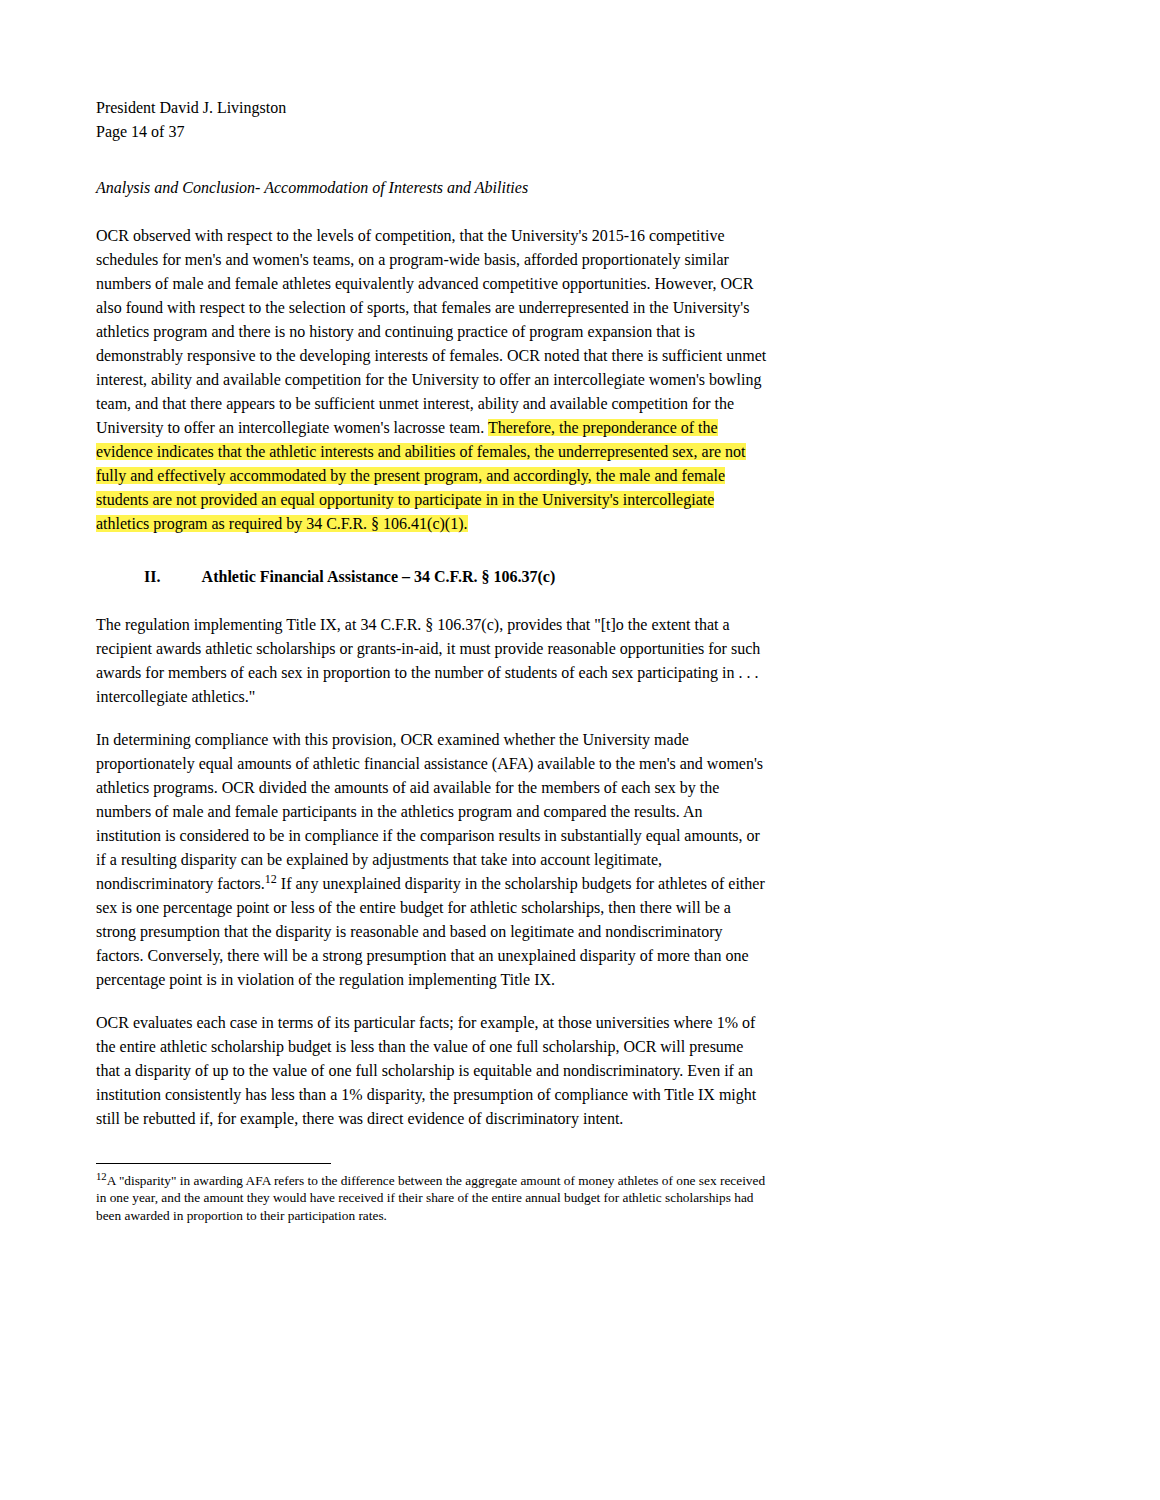President David J. Livingston
Page 14 of 37
Analysis and Conclusion- Accommodation of Interests and Abilities
OCR observed with respect to the levels of competition, that the University's 2015-16 competitive schedules for men's and women's teams, on a program-wide basis, afforded proportionately similar numbers of male and female athletes equivalently advanced competitive opportunities. However, OCR also found with respect to the selection of sports, that females are underrepresented in the University's athletics program and there is no history and continuing practice of program expansion that is demonstrably responsive to the developing interests of females. OCR noted that there is sufficient unmet interest, ability and available competition for the University to offer an intercollegiate women's bowling team, and that there appears to be sufficient unmet interest, ability and available competition for the University to offer an intercollegiate women's lacrosse team. Therefore, the preponderance of the evidence indicates that the athletic interests and abilities of females, the underrepresented sex, are not fully and effectively accommodated by the present program, and accordingly, the male and female students are not provided an equal opportunity to participate in in the University's intercollegiate athletics program as required by 34 C.F.R. § 106.41(c)(1).
II. Athletic Financial Assistance – 34 C.F.R. § 106.37(c)
The regulation implementing Title IX, at 34 C.F.R. § 106.37(c), provides that "[t]o the extent that a recipient awards athletic scholarships or grants-in-aid, it must provide reasonable opportunities for such awards for members of each sex in proportion to the number of students of each sex participating in . . . intercollegiate athletics."
In determining compliance with this provision, OCR examined whether the University made proportionately equal amounts of athletic financial assistance (AFA) available to the men's and women's athletics programs. OCR divided the amounts of aid available for the members of each sex by the numbers of male and female participants in the athletics program and compared the results. An institution is considered to be in compliance if the comparison results in substantially equal amounts, or if a resulting disparity can be explained by adjustments that take into account legitimate, nondiscriminatory factors.12 If any unexplained disparity in the scholarship budgets for athletes of either sex is one percentage point or less of the entire budget for athletic scholarships, then there will be a strong presumption that the disparity is reasonable and based on legitimate and nondiscriminatory factors. Conversely, there will be a strong presumption that an unexplained disparity of more than one percentage point is in violation of the regulation implementing Title IX.
OCR evaluates each case in terms of its particular facts; for example, at those universities where 1% of the entire athletic scholarship budget is less than the value of one full scholarship, OCR will presume that a disparity of up to the value of one full scholarship is equitable and nondiscriminatory. Even if an institution consistently has less than a 1% disparity, the presumption of compliance with Title IX might still be rebutted if, for example, there was direct evidence of discriminatory intent.
12A "disparity" in awarding AFA refers to the difference between the aggregate amount of money athletes of one sex received in one year, and the amount they would have received if their share of the entire annual budget for athletic scholarships had been awarded in proportion to their participation rates.